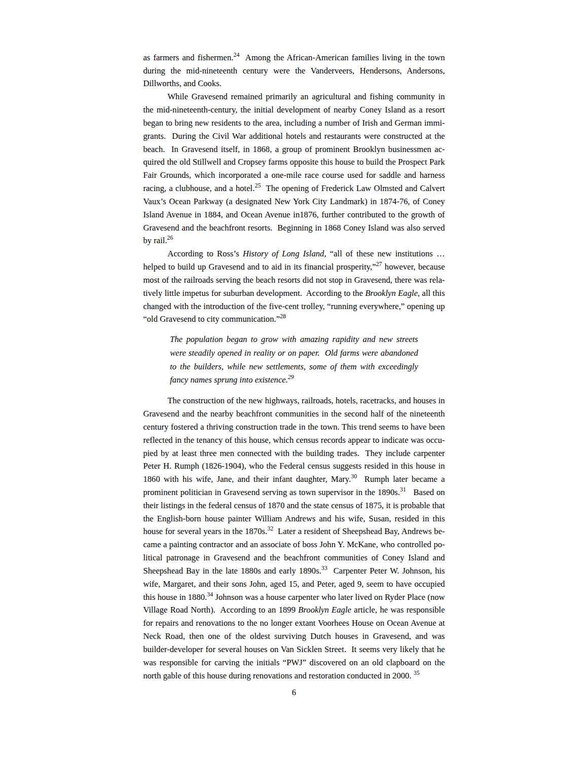as farmers and fishermen.24 Among the African-American families living in the town during the mid-nineteenth century were the Vanderveers, Hendersons, Andersons, Dillworths, and Cooks.
While Gravesend remained primarily an agricultural and fishing community in the mid-nineteenth-century, the initial development of nearby Coney Island as a resort began to bring new residents to the area, including a number of Irish and German immigrants. During the Civil War additional hotels and restaurants were constructed at the beach. In Gravesend itself, in 1868, a group of prominent Brooklyn businessmen acquired the old Stillwell and Cropsey farms opposite this house to build the Prospect Park Fair Grounds, which incorporated a one-mile race course used for saddle and harness racing, a clubhouse, and a hotel.25 The opening of Frederick Law Olmsted and Calvert Vaux’s Ocean Parkway (a designated New York City Landmark) in 1874-76, of Coney Island Avenue in 1884, and Ocean Avenue in1876, further contributed to the growth of Gravesend and the beachfront resorts. Beginning in 1868 Coney Island was also served by rail.26
According to Ross’s History of Long Island, “all of these new institutions … helped to build up Gravesend and to aid in its financial prosperity,”27 however, because most of the railroads serving the beach resorts did not stop in Gravesend, there was relatively little impetus for suburban development. According to the Brooklyn Eagle, all this changed with the introduction of the five-cent trolley, “running everywhere,” opening up “old Gravesend to city communication.”28
The population began to grow with amazing rapidity and new streets were steadily opened in reality or on paper. Old farms were abandoned to the builders, while new settlements, some of them with exceedingly fancy names sprung into existence.29
The construction of the new highways, railroads, hotels, racetracks, and houses in Gravesend and the nearby beachfront communities in the second half of the nineteenth century fostered a thriving construction trade in the town. This trend seems to have been reflected in the tenancy of this house, which census records appear to indicate was occupied by at least three men connected with the building trades. They include carpenter Peter H. Rumph (1826-1904), who the Federal census suggests resided in this house in 1860 with his wife, Jane, and their infant daughter, Mary.30 Rumph later became a prominent politician in Gravesend serving as town supervisor in the 1890s.31 Based on their listings in the federal census of 1870 and the state census of 1875, it is probable that the English-born house painter William Andrews and his wife, Susan, resided in this house for several years in the 1870s.32 Later a resident of Sheepshead Bay, Andrews became a painting contractor and an associate of boss John Y. McKane, who controlled political patronage in Gravesend and the beachfront communities of Coney Island and Sheepshead Bay in the late 1880s and early 1890s.33 Carpenter Peter W. Johnson, his wife, Margaret, and their sons John, aged 15, and Peter, aged 9, seem to have occupied this house in 1880.34 Johnson was a house carpenter who later lived on Ryder Place (now Village Road North). According to an 1899 Brooklyn Eagle article, he was responsible for repairs and renovations to the no longer extant Voorhees House on Ocean Avenue at Neck Road, then one of the oldest surviving Dutch houses in Gravesend, and was builder-developer for several houses on Van Sicklen Street. It seems very likely that he was responsible for carving the initials “PWJ” discovered on an old clapboard on the north gable of this house during renovations and restoration conducted in 2000. 35
6